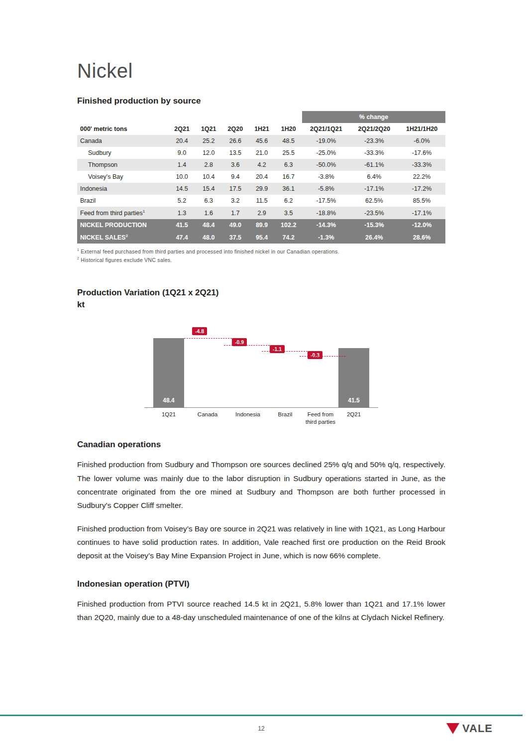Nickel
Finished production by source
| | % change |
| --- | --- |
| 000' metric tons | 2Q21 | 1Q21 | 2Q20 | 1H21 | 1H20 | 2Q21/1Q21 | 2Q21/2Q20 | 1H21/1H20 |
| Canada | 20.4 | 25.2 | 26.6 | 45.6 | 48.5 | -19.0% | -23.3% | -6.0% |
| Sudbury | 9.0 | 12.0 | 13.5 | 21.0 | 25.5 | -25.0% | -33.3% | -17.6% |
| Thompson | 1.4 | 2.8 | 3.6 | 4.2 | 6.3 | -50.0% | -61.1% | -33.3% |
| Voisey's Bay | 10.0 | 10.4 | 9.4 | 20.4 | 16.7 | -3.8% | 6.4% | 22.2% |
| Indonesia | 14.5 | 15.4 | 17.5 | 29.9 | 36.1 | -5.8% | -17.1% | -17.2% |
| Brazil | 5.2 | 6.3 | 3.2 | 11.5 | 6.2 | -17.5% | 62.5% | 85.5% |
| Feed from third parties 1 | 1.3 | 1.6 | 1.7 | 2.9 | 3.5 | -18.8% | -23.5% | -17.1% |
| NICKEL PRODUCTION | 41.5 | 48.4 | 49.0 | 89.9 | 102.2 | -14.3% | -15.3% | -12.0% |
| NICKEL SALES 2 | 47.4 | 48.0 | 37.5 | 95.4 | 74.2 | -1.3% | 26.4% | 28.6% |
1 External feed purchased from third parties and processed into finished nickel in our Canadian operations.
2 Historical figures exclude VNC sales.
Production Variation (1Q21 x 2Q21)
kt
48.4
41.5
-4.8
-0.9
-1.1
-0.3
1Q21 Canada Indonesia Brazil Feed from
third parties 2Q21
Canadian operations
Finished production from Sudbury and Thompson ore sources declined 25% q/q and 50% q/q, respectively. The lower volume was mainly due to the labor disruption in Sudbury operations started in June, as the concentrate originated from the ore mined at Sudbury and Thompson are both further processed in Sudbury's Copper Cliff smelter.
Finished production from Voisey’s Bay ore source in 2Q21 was relatively in line with 1Q21, as Long Harbour continues to have solid production rates. In addition, Vale reached first ore production on the Reid Brook deposit at the Voisey’s Bay Mine Expansion Project in June, which is now 66% complete.
Indonesian operation (PTVI)
Finished production from PTVI source reached 14.5 kt in 2Q21, 5.8% lower than 1Q21 and 17.1% lower than 2Q20, mainly due to a 48-day unscheduled maintenance of one of the kilns at Clydach Nickel Refinery.
12
VALE